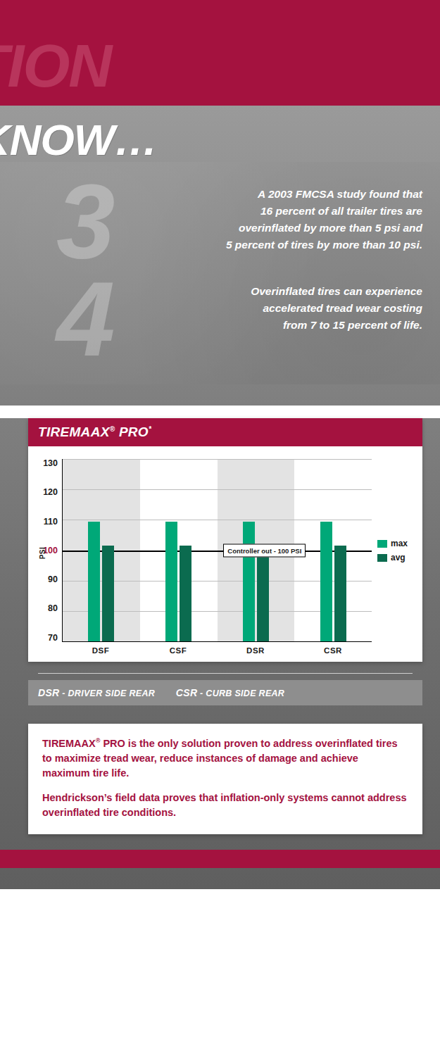TION
KNOW…
3
A 2003 FMCSA study found that
16 percent of all trailer tires are
overinflated by more than 5 psi and
5 percent of tires by more than 10 psi.
4
Overinflated tires can experience
accelerated tread wear costing
from 7 to 15 percent of life.
TIREMAAX® PRO*
130 120 110 100 90 80 70
Controller out - 100 PSI
max
avg
DSF CSF DSR CSR
PSI
DSR - DRIVER SIDE REAR CSR - CURB SIDE REAR
TIREMAAX® PRO is the only solution proven to address overinflated tires to maximize tread wear, reduce instances of damage and achieve maximum tire life.
Hendrickson’s field data proves that inflation-only systems cannot address overinflated tire conditions.